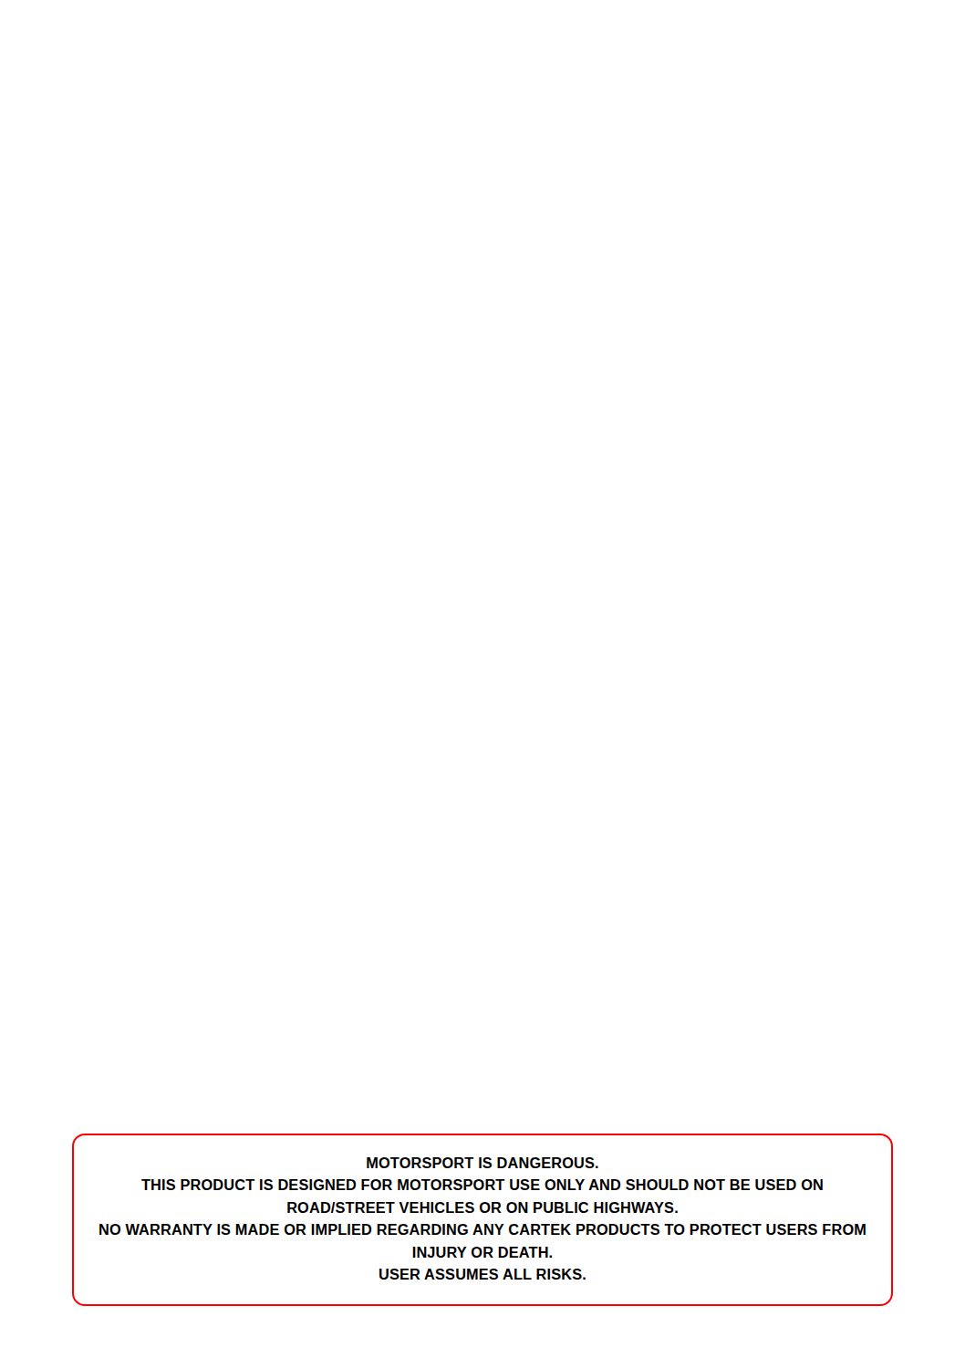MOTORSPORT IS DANGEROUS.
THIS PRODUCT IS DESIGNED FOR MOTORSPORT USE ONLY AND SHOULD NOT BE USED ON ROAD/STREET VEHICLES OR ON PUBLIC HIGHWAYS.
NO WARRANTY IS MADE OR IMPLIED REGARDING ANY CARTEK PRODUCTS TO PROTECT USERS FROM INJURY OR DEATH.
USER ASSUMES ALL RISKS.